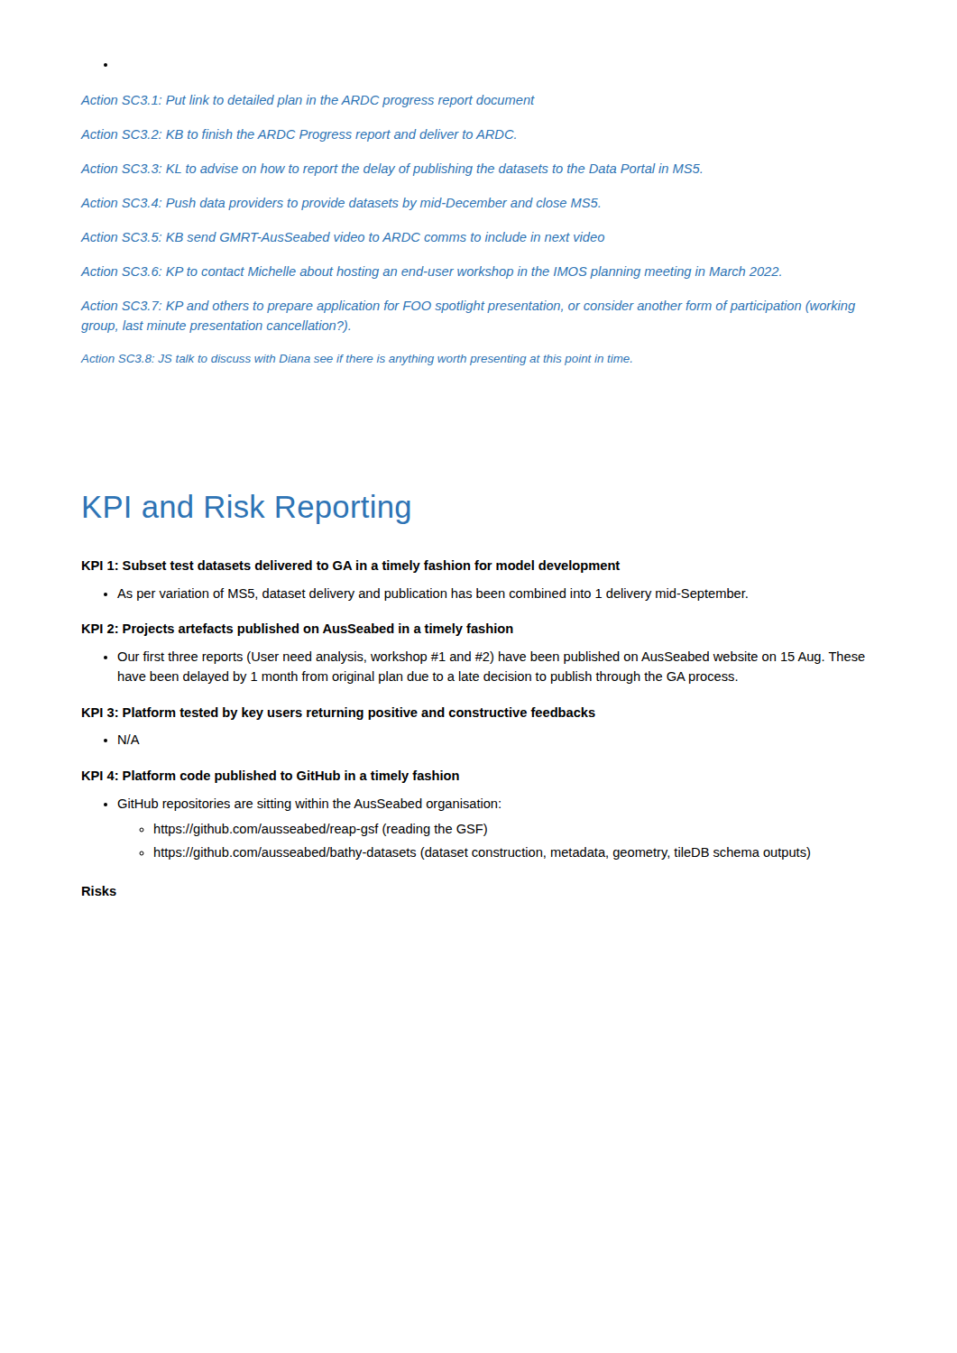Action SC3.1: Put link to detailed plan in the ARDC progress report document
Action SC3.2: KB to finish the ARDC Progress report and deliver to ARDC.
Action SC3.3: KL to advise on how to report the delay of publishing the datasets to the Data Portal in MS5.
Action SC3.4: Push data providers to provide datasets by mid-December and close MS5.
Action SC3.5: KB send GMRT-AusSeabed video to ARDC comms to include in next video
Action SC3.6: KP to contact Michelle about hosting an end-user workshop in the IMOS planning meeting in March 2022.
Action SC3.7: KP and others to prepare application for FOO spotlight presentation, or consider another form of participation (working group, last minute presentation cancellation?).
Action SC3.8: JS talk to discuss with Diana see if there is anything worth presenting at this point in time.
KPI and Risk Reporting
KPI 1: Subset test datasets delivered to GA in a timely fashion for model development
As per variation of MS5, dataset delivery and publication has been combined into 1 delivery mid-September.
KPI 2: Projects artefacts published on AusSeabed in a timely fashion
Our first three reports (User need analysis, workshop #1 and #2) have been published on AusSeabed website on 15 Aug. These have been delayed by 1 month from original plan due to a late decision to publish through the GA process.
KPI 3: Platform tested by key users returning positive and constructive feedbacks
N/A
KPI 4: Platform code published to GitHub in a timely fashion
GitHub repositories are sitting within the AusSeabed organisation:
https://github.com/ausseabed/reap-gsf (reading the GSF)
https://github.com/ausseabed/bathy-datasets (dataset construction, metadata, geometry, tileDB schema outputs)
Risks